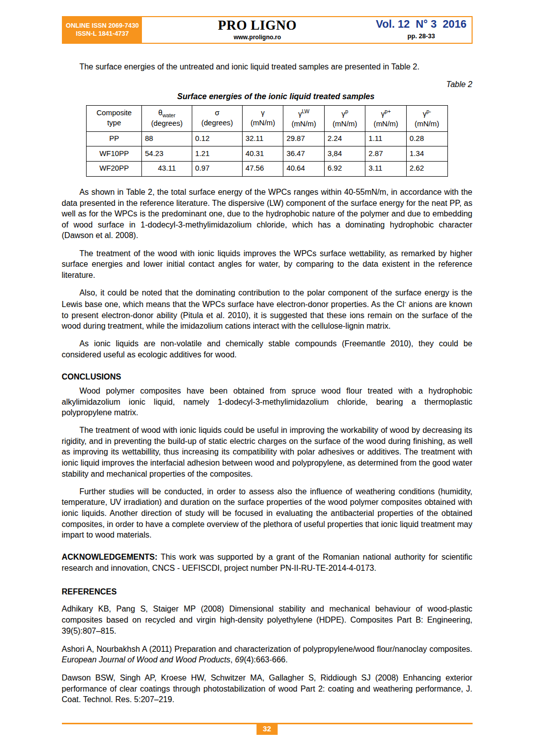ONLINE ISSN 2069-7430
ISSN-L 1841-4737
PRO LIGNO
www.proligno.ro
Vol. 12 N° 3 2016
pp. 28-33
The surface energies of the untreated and ionic liquid treated samples are presented in Table 2.
Table 2
Surface energies of the ionic liquid treated samples
| Composite type | θ water (degrees) | σ (degrees) | γ (mN/m) | γ LW (mN/m) | γ p (mN/m) | γ p+ (mN/m) | γ p- (mN/m) |
| --- | --- | --- | --- | --- | --- | --- | --- |
| PP | 88 | 0.12 | 32.11 | 29.87 | 2.24 | 1.11 | 0.28 |
| WF10PP | 54.23 | 1.21 | 40.31 | 36.47 | 3,84 | 2.87 | 1.34 |
| WF20PP | 43.11 | 0.97 | 47.56 | 40.64 | 6.92 | 3.11 | 2.62 |
As shown in Table 2, the total surface energy of the WPCs ranges within 40-55mN/m, in accordance with the data presented in the reference literature. The dispersive (LW) component of the surface energy for the neat PP, as well as for the WPCs is the predominant one, due to the hydrophobic nature of the polymer and due to embedding of wood surface in 1-dodecyl-3-methylimidazolium chloride, which has a dominating hydrophobic character (Dawson et al. 2008).
The treatment of the wood with ionic liquids improves the WPCs surface wettability, as remarked by higher surface energies and lower initial contact angles for water, by comparing to the data existent in the reference literature.
Also, it could be noted that the dominating contribution to the polar component of the surface energy is the Lewis base one, which means that the WPCs surface have electron-donor properties. As the Cl- anions are known to present electron-donor ability (Pitula et al. 2010), it is suggested that these ions remain on the surface of the wood during treatment, while the imidazolium cations interact with the cellulose-lignin matrix.
As ionic liquids are non-volatile and chemically stable compounds (Freemantle 2010), they could be considered useful as ecologic additives for wood.
Conclusions
Wood polymer composites have been obtained from spruce wood flour treated with a hydrophobic alkylimidazolium ionic liquid, namely 1-dodecyl-3-methylimidazolium chloride, bearing a thermoplastic polypropylene matrix.
The treatment of wood with ionic liquids could be useful in improving the workability of wood by decreasing its rigidity, and in preventing the build-up of static electric charges on the surface of the wood during finishing, as well as improving its wettabillity, thus increasing its compatibility with polar adhesives or additives. The treatment with ionic liquid improves the interfacial adhesion between wood and polypropylene, as determined from the good water stability and mechanical properties of the composites.
Further studies will be conducted, in order to assess also the influence of weathering conditions (humidity, temperature, UV irradiation) and duration on the surface properties of the wood polymer composites obtained with ionic liquids. Another direction of study will be focused in evaluating the antibacterial properties of the obtained composites, in order to have a complete overview of the plethora of useful properties that ionic liquid treatment may impart to wood materials.
ACKNOWLEDGEMENTS: This work was supported by a grant of the Romanian national authority for scientific research and innovation, CNCS - UEFISCDI, project number PN-II-RU-TE-2014-4-0173.
References
Adhikary KB, Pang S, Staiger MP (2008) Dimensional stability and mechanical behaviour of wood-plastic composites based on recycled and virgin high-density polyethylene (HDPE). Composites Part B: Engineering, 39(5):807–815.
Ashori A, Nourbakhsh A (2011) Preparation and characterization of polypropylene/wood flour/nanoclay composites. European Journal of Wood and Wood Products, 69(4):663-666.
Dawson BSW, Singh AP, Kroese HW, Schwitzer MA, Gallagher S, Riddiough SJ (2008) Enhancing exterior performance of clear coatings through photostabilization of wood Part 2: coating and weathering performance, J. Coat. Technol. Res. 5:207–219.
32